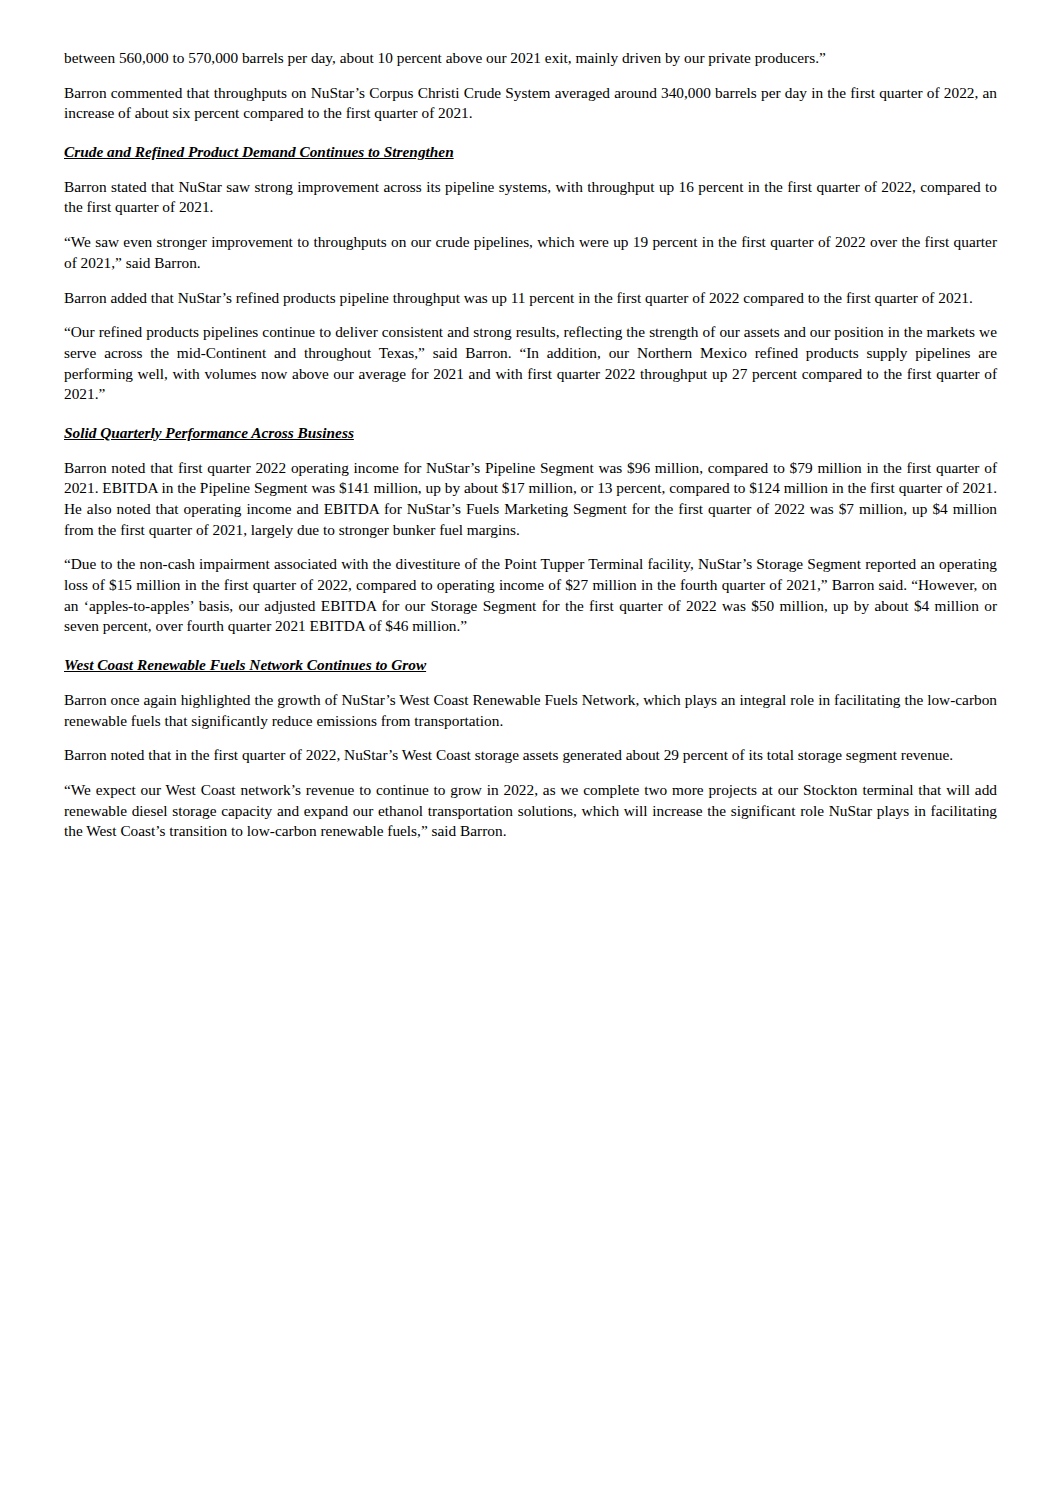between 560,000 to 570,000 barrels per day, about 10 percent above our 2021 exit, mainly driven by our private producers.”
Barron commented that throughputs on NuStar’s Corpus Christi Crude System averaged around 340,000 barrels per day in the first quarter of 2022, an increase of about six percent compared to the first quarter of 2021.
Crude and Refined Product Demand Continues to Strengthen
Barron stated that NuStar saw strong improvement across its pipeline systems, with throughput up 16 percent in the first quarter of 2022, compared to the first quarter of 2021.
“We saw even stronger improvement to throughputs on our crude pipelines, which were up 19 percent in the first quarter of 2022 over the first quarter of 2021,” said Barron.
Barron added that NuStar’s refined products pipeline throughput was up 11 percent in the first quarter of 2022 compared to the first quarter of 2021.
“Our refined products pipelines continue to deliver consistent and strong results, reflecting the strength of our assets and our position in the markets we serve across the mid-Continent and throughout Texas,” said Barron. “In addition, our Northern Mexico refined products supply pipelines are performing well, with volumes now above our average for 2021 and with first quarter 2022 throughput up 27 percent compared to the first quarter of 2021.”
Solid Quarterly Performance Across Business
Barron noted that first quarter 2022 operating income for NuStar’s Pipeline Segment was $96 million, compared to $79 million in the first quarter of 2021. EBITDA in the Pipeline Segment was $141 million, up by about $17 million, or 13 percent, compared to $124 million in the first quarter of 2021. He also noted that operating income and EBITDA for NuStar’s Fuels Marketing Segment for the first quarter of 2022 was $7 million, up $4 million from the first quarter of 2021, largely due to stronger bunker fuel margins.
“Due to the non-cash impairment associated with the divestiture of the Point Tupper Terminal facility, NuStar’s Storage Segment reported an operating loss of $15 million in the first quarter of 2022, compared to operating income of $27 million in the fourth quarter of 2021,” Barron said. “However, on an ‘apples-to-apples’ basis, our adjusted EBITDA for our Storage Segment for the first quarter of 2022 was $50 million, up by about $4 million or seven percent, over fourth quarter 2021 EBITDA of $46 million.”
West Coast Renewable Fuels Network Continues to Grow
Barron once again highlighted the growth of NuStar’s West Coast Renewable Fuels Network, which plays an integral role in facilitating the low-carbon renewable fuels that significantly reduce emissions from transportation.
Barron noted that in the first quarter of 2022, NuStar’s West Coast storage assets generated about 29 percent of its total storage segment revenue.
“We expect our West Coast network’s revenue to continue to grow in 2022, as we complete two more projects at our Stockton terminal that will add renewable diesel storage capacity and expand our ethanol transportation solutions, which will increase the significant role NuStar plays in facilitating the West Coast’s transition to low-carbon renewable fuels,” said Barron.